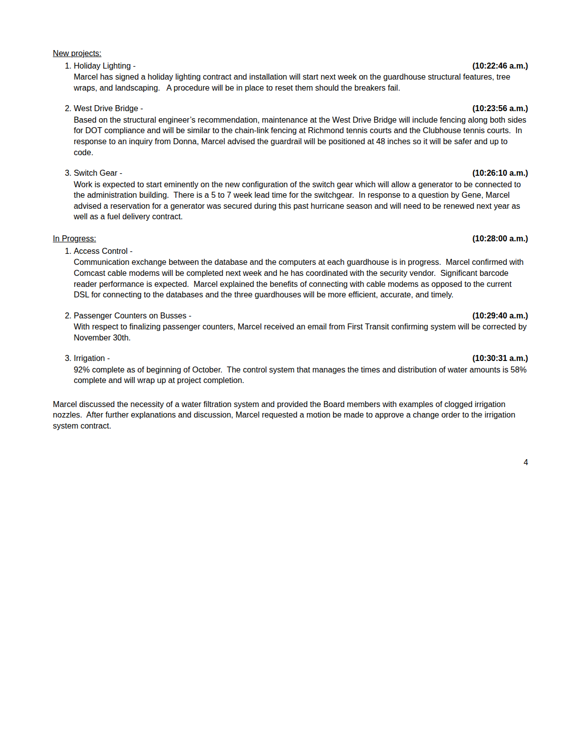New projects:
Holiday Lighting - (10:22:46 a.m.)
Marcel has signed a holiday lighting contract and installation will start next week on the guardhouse structural features, tree wraps, and landscaping. A procedure will be in place to reset them should the breakers fail.
West Drive Bridge - (10:23:56 a.m.)
Based on the structural engineer’s recommendation, maintenance at the West Drive Bridge will include fencing along both sides for DOT compliance and will be similar to the chain-link fencing at Richmond tennis courts and the Clubhouse tennis courts. In response to an inquiry from Donna, Marcel advised the guardrail will be positioned at 48 inches so it will be safer and up to code.
Switch Gear - (10:26:10 a.m.)
Work is expected to start eminently on the new configuration of the switch gear which will allow a generator to be connected to the administration building. There is a 5 to 7 week lead time for the switchgear. In response to a question by Gene, Marcel advised a reservation for a generator was secured during this past hurricane season and will need to be renewed next year as well as a fuel delivery contract.
In Progress: (10:28:00 a.m.)
Access Control -
Communication exchange between the database and the computers at each guardhouse is in progress. Marcel confirmed with Comcast cable modems will be completed next week and he has coordinated with the security vendor. Significant barcode reader performance is expected. Marcel explained the benefits of connecting with cable modems as opposed to the current DSL for connecting to the databases and the three guardhouses will be more efficient, accurate, and timely.
Passenger Counters on Busses - (10:29:40 a.m.)
With respect to finalizing passenger counters, Marcel received an email from First Transit confirming system will be corrected by November 30th.
Irrigation - (10:30:31 a.m.)
92% complete as of beginning of October. The control system that manages the times and distribution of water amounts is 58% complete and will wrap up at project completion.
Marcel discussed the necessity of a water filtration system and provided the Board members with examples of clogged irrigation nozzles. After further explanations and discussion, Marcel requested a motion be made to approve a change order to the irrigation system contract.
4